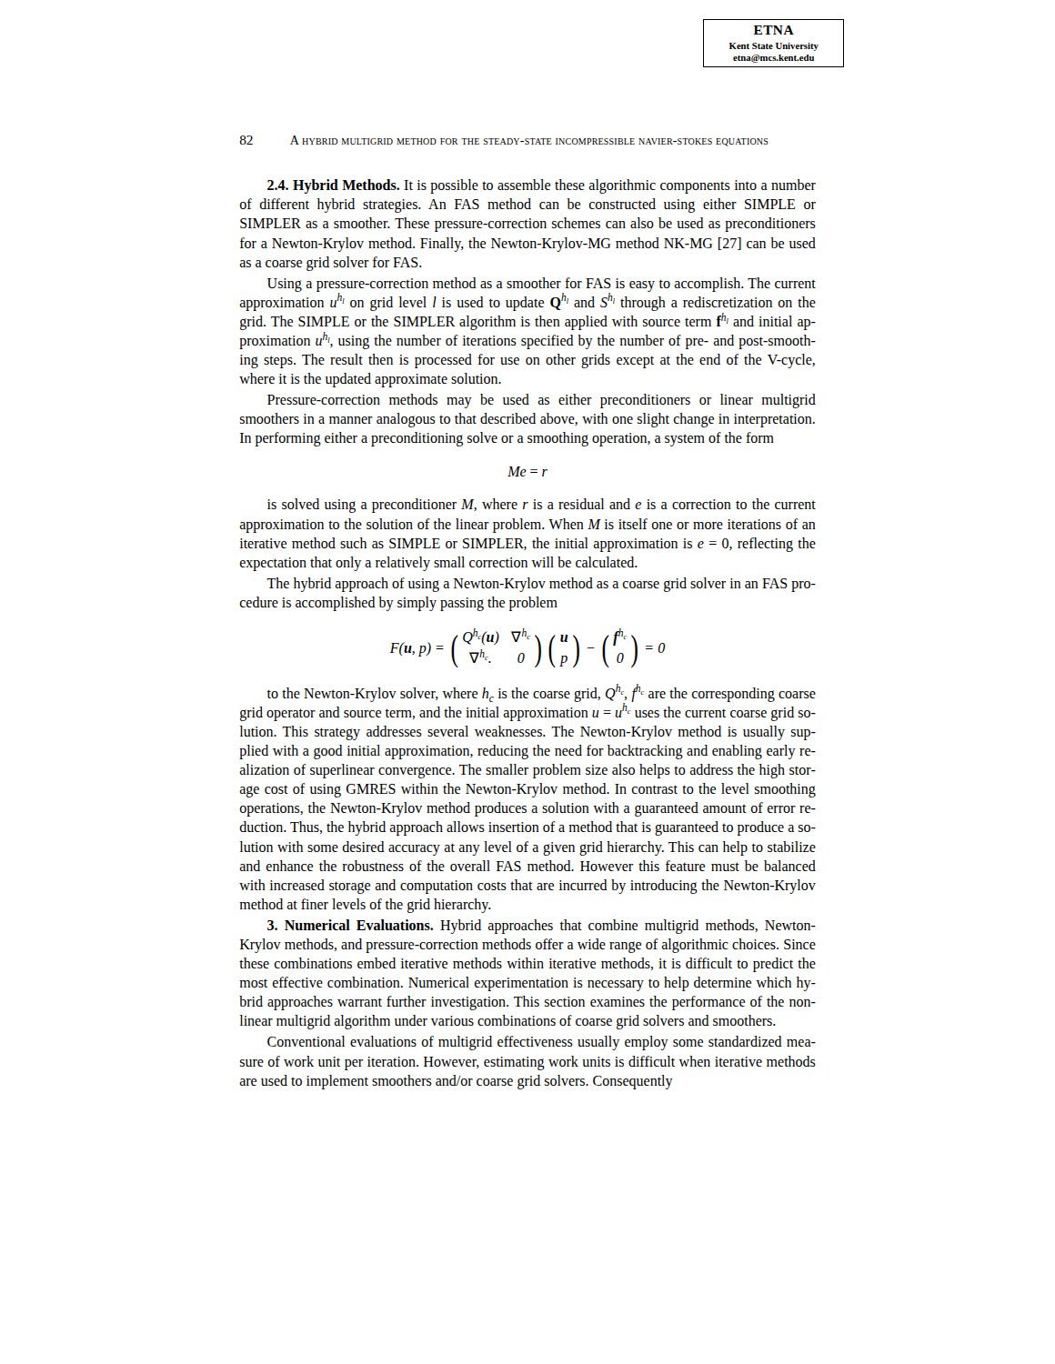ETNA
Kent State University
etna@mcs.kent.edu
82 A hybrid multigrid method for the steady-state incompressible navier-stokes equations
2.4. Hybrid Methods. It is possible to assemble these algorithmic components into a number of different hybrid strategies. An FAS method can be constructed using either SIMPLE or SIMPLER as a smoother. These pressure-correction schemes can also be used as preconditioners for a Newton-Krylov method. Finally, the Newton-Krylov-MG method NK-MG [27] can be used as a coarse grid solver for FAS.
Using a pressure-correction method as a smoother for FAS is easy to accomplish. The current approximation uhl on grid level l is used to update Qhl and Shl through a rediscretization on the grid. The SIMPLE or the SIMPLER algorithm is then applied with source term fhl and initial approximation uhl, using the number of iterations specified by the number of pre- and post-smoothing steps. The result then is processed for use on other grids except at the end of the V-cycle, where it is the updated approximate solution.
Pressure-correction methods may be used as either preconditioners or linear multigrid smoothers in a manner analogous to that described above, with one slight change in interpretation. In performing either a preconditioning solve or a smoothing operation, a system of the form
Me = r
is solved using a preconditioner M, where r is a residual and e is a correction to the current approximation to the solution of the linear problem. When M is itself one or more iterations of an iterative method such as SIMPLE or SIMPLER, the initial approximation is e = 0, reflecting the expectation that only a relatively small correction will be calculated.
The hybrid approach of using a Newton-Krylov method as a coarse grid solver in an FAS procedure is accomplished by simply passing the problem
F(u, p)= ( Qhc(u)∇hc ∇hc. 0 ) ( u p ) − ( fhc 0 ) =0
to the Newton-Krylov solver, where hc is the coarse grid, Qhc, fhc are the corresponding coarse grid operator and source term, and the initial approximation u = uhc uses the current coarse grid solution. This strategy addresses several weaknesses. The Newton-Krylov method is usually supplied with a good initial approximation, reducing the need for backtracking and enabling early realization of superlinear convergence. The smaller problem size also helps to address the high storage cost of using GMRES within the Newton-Krylov method. In contrast to the level smoothing operations, the Newton-Krylov method produces a solution with a guaranteed amount of error reduction. Thus, the hybrid approach allows insertion of a method that is guaranteed to produce a solution with some desired accuracy at any level of a given grid hierarchy. This can help to stabilize and enhance the robustness of the overall FAS method. However this feature must be balanced with increased storage and computation costs that are incurred by introducing the Newton-Krylov method at finer levels of the grid hierarchy.
3. Numerical Evaluations. Hybrid approaches that combine multigrid methods, Newton-Krylov methods, and pressure-correction methods offer a wide range of algorithmic choices. Since these combinations embed iterative methods within iterative methods, it is difficult to predict the most effective combination. Numerical experimentation is necessary to help determine which hybrid approaches warrant further investigation. This section examines the performance of the nonlinear multigrid algorithm under various combinations of coarse grid solvers and smoothers.
Conventional evaluations of multigrid effectiveness usually employ some standardized measure of work unit per iteration. However, estimating work units is difficult when iterative methods are used to implement smoothers and/or coarse grid solvers. Consequently